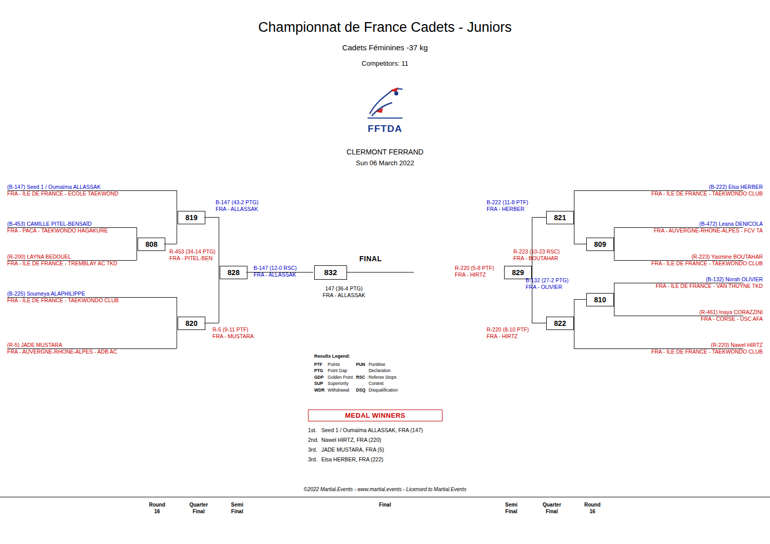Championnat de France Cadets - Juniors
Cadets Féminines -37 kg
Competitors: 11
FFTDA
CLERMONT FERRAND
Sun 06 March 2022
(B-147) Seed 1 / Oumaïma ALLASSAK
FRA - ÎLE DE FRANCE - ECOLE TAEKWOND
(B-453) CAMILLE PITEL-BENSAÏD
FRA - PACA - TAEKWONDO HAGAKURE
(R-200) LAYNA BEDOUEL
FRA - ÎLE DE FRANCE - TREMBLAY AC TKD
(B-225) Soumeya ALAPHILIPPE
FRA - ÎLE DE FRANCE - TAEKWONDO CLUB
(R-5) JADE MUSTARA
FRA - AUVERGNE-RHONE-ALPES - ADB AC
808
819
820
828
B-147 (43-2 PTG)
FRA - ALLASSAK
R-453 (34-14 PTG)
FRA - PITEL-BEN
R-5 (9-11 PTF)
FRA - MUSTARA
B-147 (12-0 RSC)
FRA - ALLASSAK
FINAL
832
147 (36-4 PTG)
FRA - ALLASSAK
(B-222) Elsa HERBER
FRA - ÎLE DE FRANCE - TAEKWONDO CLUB
(B-472) Leana DENICOLA
FRA - AUVERGNE-RHONE-ALPES - FCV TA
(R-223) Yasmine BOUTAHAR
FRA - ÎLE DE FRANCE - TAEKWONDO CLUB
(B-132) Norah OLIVIER
FRA - ÎLE DE FRANCE - VAN THUYNE TKD
(R-461) Inaya CORAZZINI
FRA - CORSE - USC AFA
(R-220) Nawel HIRTZ
FRA - ÎLE DE FRANCE - TAEKWONDO CLUB
809
821
810
822
829
B-222 (11-8 PTF)
FRA - HERBER
R-223 (10-23 RSC)
FRA - BOUTAHAR
B-132 (27-2 PTG)
FRA - OLIVIER
R-220 (8-10 PTF)
FRA - HIRTZ
R-220 (5-8 PTF)
FRA - HIRTZ
Results Legend:
| PTF | Points | PUN | Puntitive |
| PTG | Point Gap | | Declaration |
| GDP | Golden Point | RSC | Referee Stops |
| SUP | Superiority | | Contest |
| WDR | Withdrawal | DSQ | Disqualification |
MEDAL WINNERS
1st. Seed 1 / Oumaïma ALLASSAK, FRA (147)
2nd. Nawel HIRTZ, FRA (220)
3rd. JADE MUSTARA, FRA (5)
3rd. Elsa HERBER, FRA (222)
©2022 Martial.Events - www.martial.events - Licensed to Martial.Events
Round
16
Quarter
Final
Semi
Final
Final
Semi
Final
Quarter
Final
Round
16